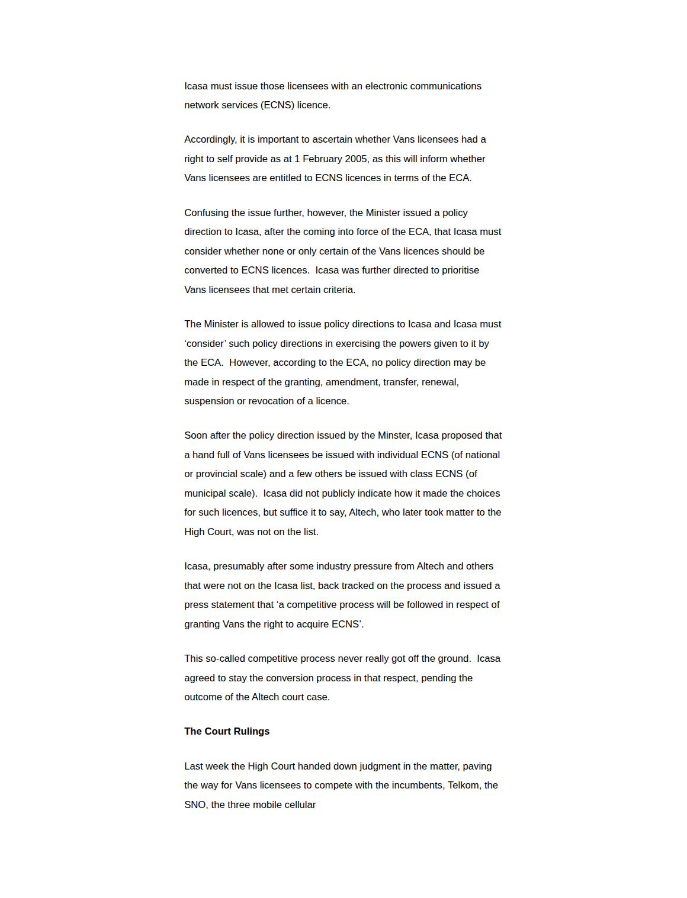Icasa must issue those licensees with an electronic communications network services (ECNS) licence.
Accordingly, it is important to ascertain whether Vans licensees had a right to self provide as at 1 February 2005, as this will inform whether Vans licensees are entitled to ECNS licences in terms of the ECA.
Confusing the issue further, however, the Minister issued a policy direction to Icasa, after the coming into force of the ECA, that Icasa must consider whether none or only certain of the Vans licences should be converted to ECNS licences. Icasa was further directed to prioritise Vans licensees that met certain criteria.
The Minister is allowed to issue policy directions to Icasa and Icasa must ‘consider’ such policy directions in exercising the powers given to it by the ECA. However, according to the ECA, no policy direction may be made in respect of the granting, amendment, transfer, renewal, suspension or revocation of a licence.
Soon after the policy direction issued by the Minster, Icasa proposed that a hand full of Vans licensees be issued with individual ECNS (of national or provincial scale) and a few others be issued with class ECNS (of municipal scale). Icasa did not publicly indicate how it made the choices for such licences, but suffice it to say, Altech, who later took matter to the High Court, was not on the list.
Icasa, presumably after some industry pressure from Altech and others that were not on the Icasa list, back tracked on the process and issued a press statement that ‘a competitive process will be followed in respect of granting Vans the right to acquire ECNS’.
This so-called competitive process never really got off the ground. Icasa agreed to stay the conversion process in that respect, pending the outcome of the Altech court case.
The Court Rulings
Last week the High Court handed down judgment in the matter, paving the way for Vans licensees to compete with the incumbents, Telkom, the SNO, the three mobile cellular